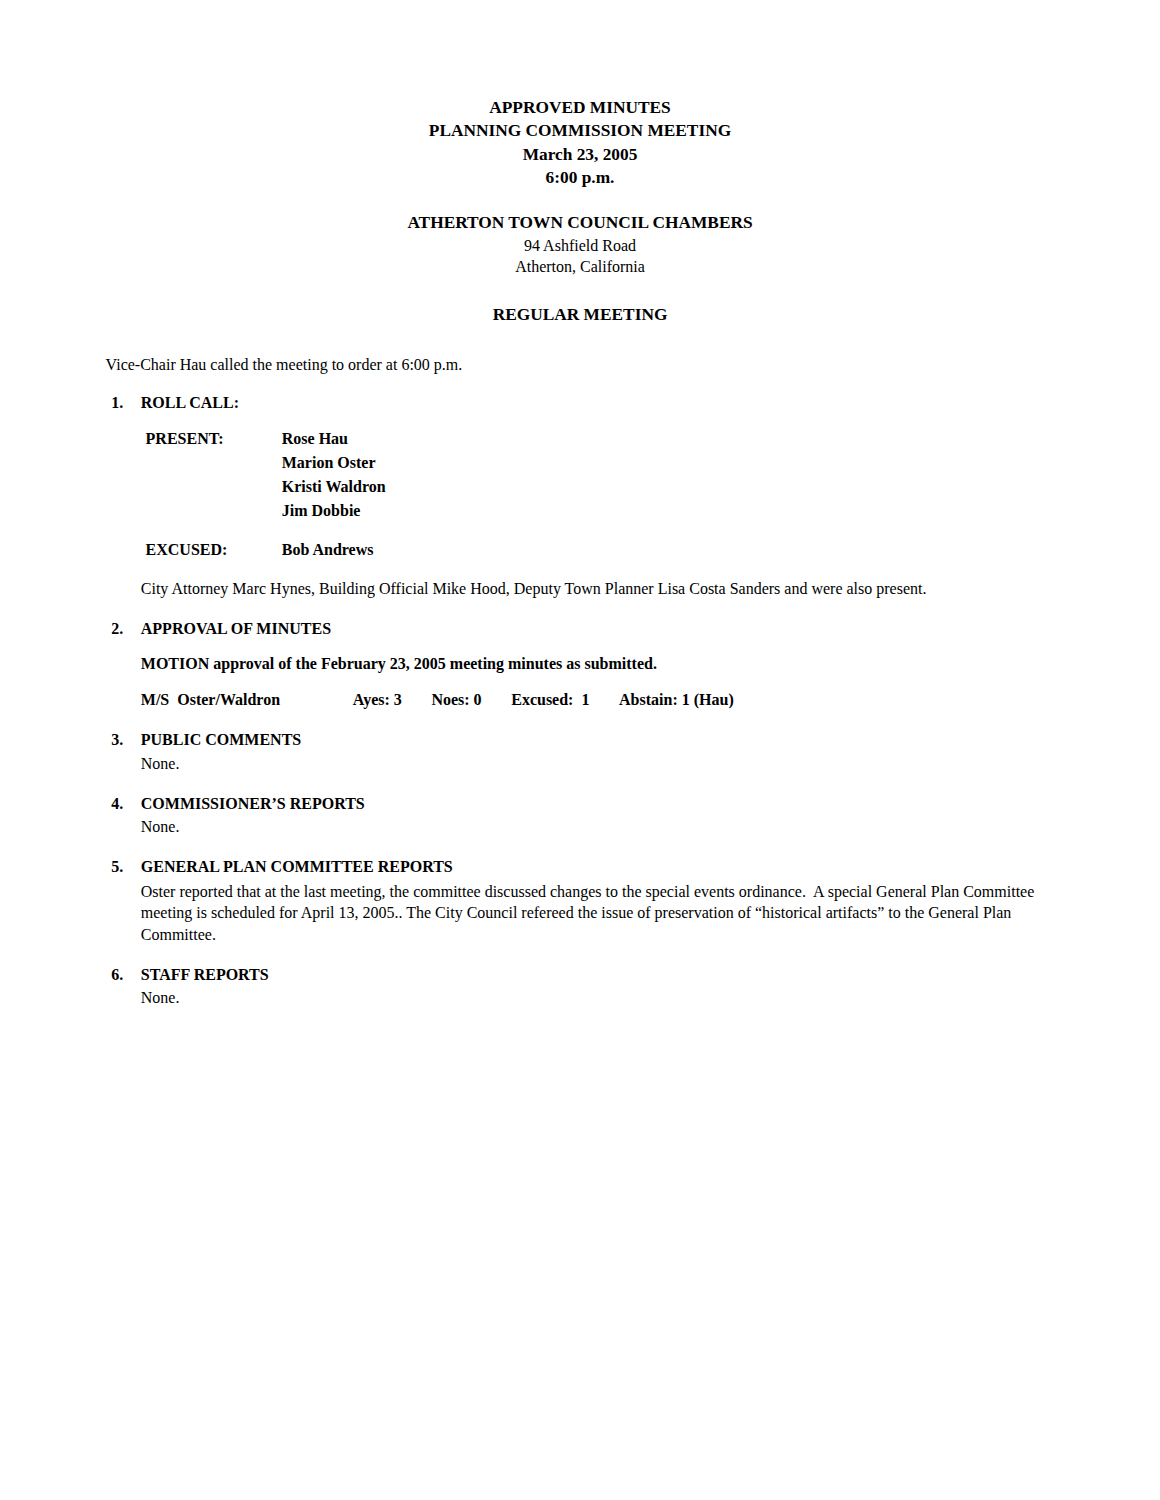APPROVED MINUTES
PLANNING COMMISSION MEETING
March 23, 2005
6:00 p.m.
ATHERTON TOWN COUNCIL CHAMBERS
94 Ashfield Road
Atherton, California
REGULAR MEETING
Vice-Chair Hau called the meeting to order at 6:00 p.m.
Roll Call:
| PRESENT: | Rose Hau |
| | Marion Oster |
| | Kristi Waldron |
| | Jim Dobbie |
| EXCUSED: | Bob Andrews |
City Attorney Marc Hynes, Building Official Mike Hood, Deputy Town Planner Lisa Costa Sanders and were also present.
Approval of Minutes
MOTION approval of the February 23, 2005 meeting minutes as submitted.
M/S Oster/Waldron Ayes: 3 Noes: 0 Excused: 1 Abstain: 1 (Hau)
Public Comments
None.
Commissioner’s Reports
None.
General Plan Committee Reports
Oster reported that at the last meeting, the committee discussed changes to the special events ordinance. A special General Plan Committee meeting is scheduled for April 13, 2005.. The City Council refereed the issue of preservation of “historical artifacts” to the General Plan Committee.
Staff Reports
None.